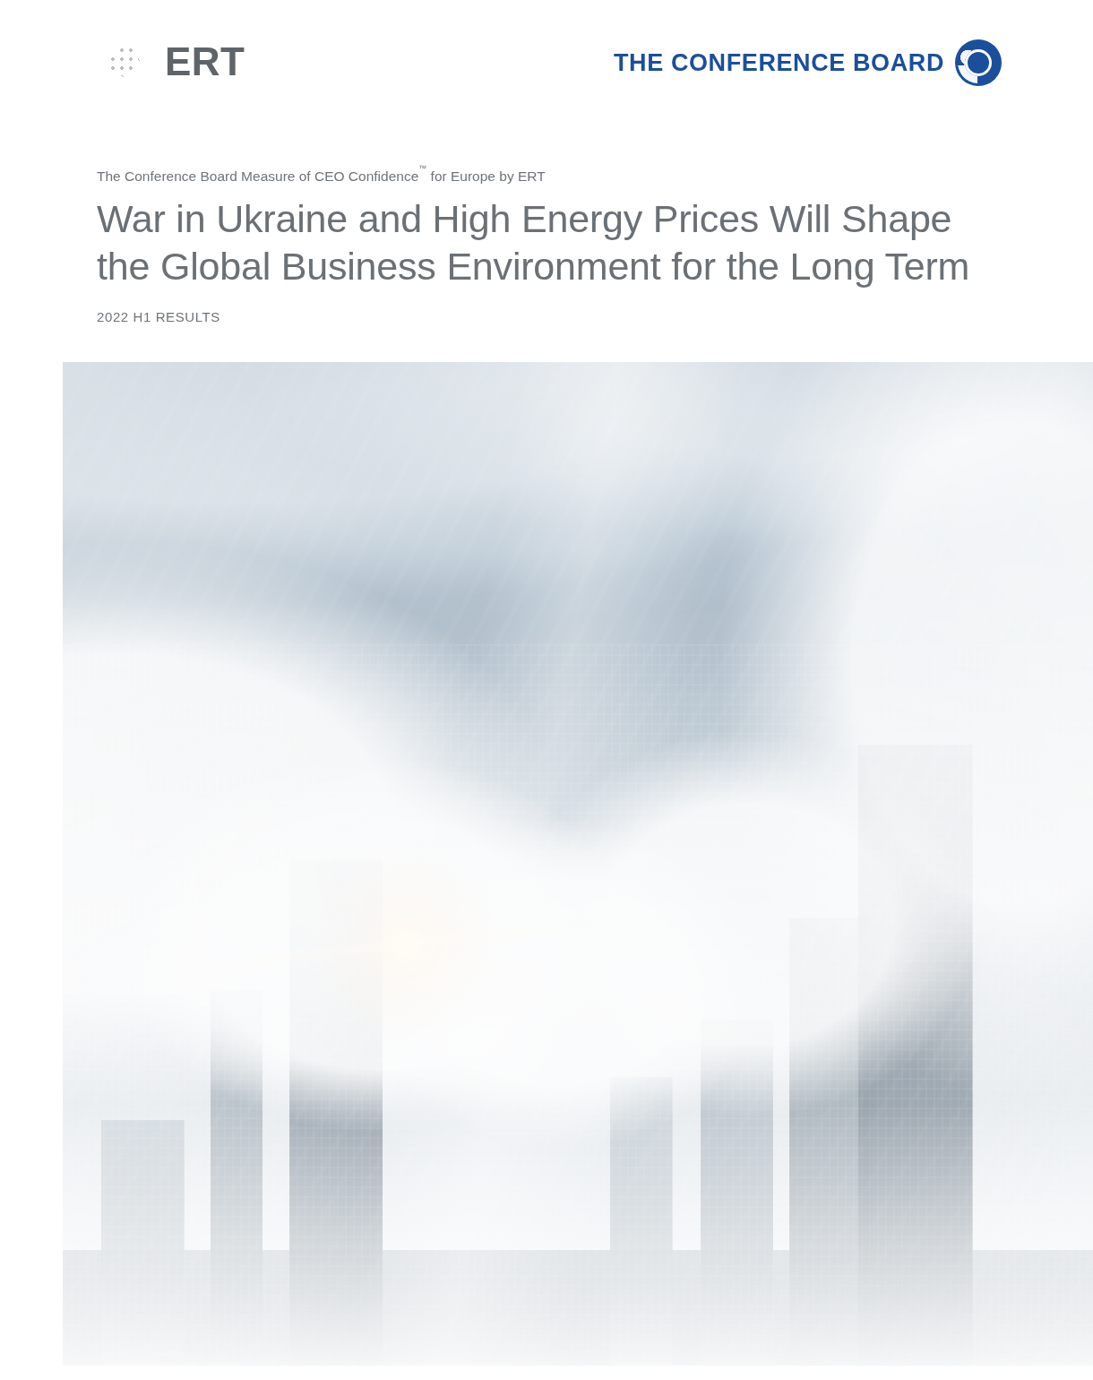ERT
THE CONFERENCE BOARD
The Conference Board Measure of CEO Confidence™ for Europe by ERT
War in Ukraine and High Energy Prices Will Shape the Global Business Environment for the Long Term
2022 H1 RESULTS